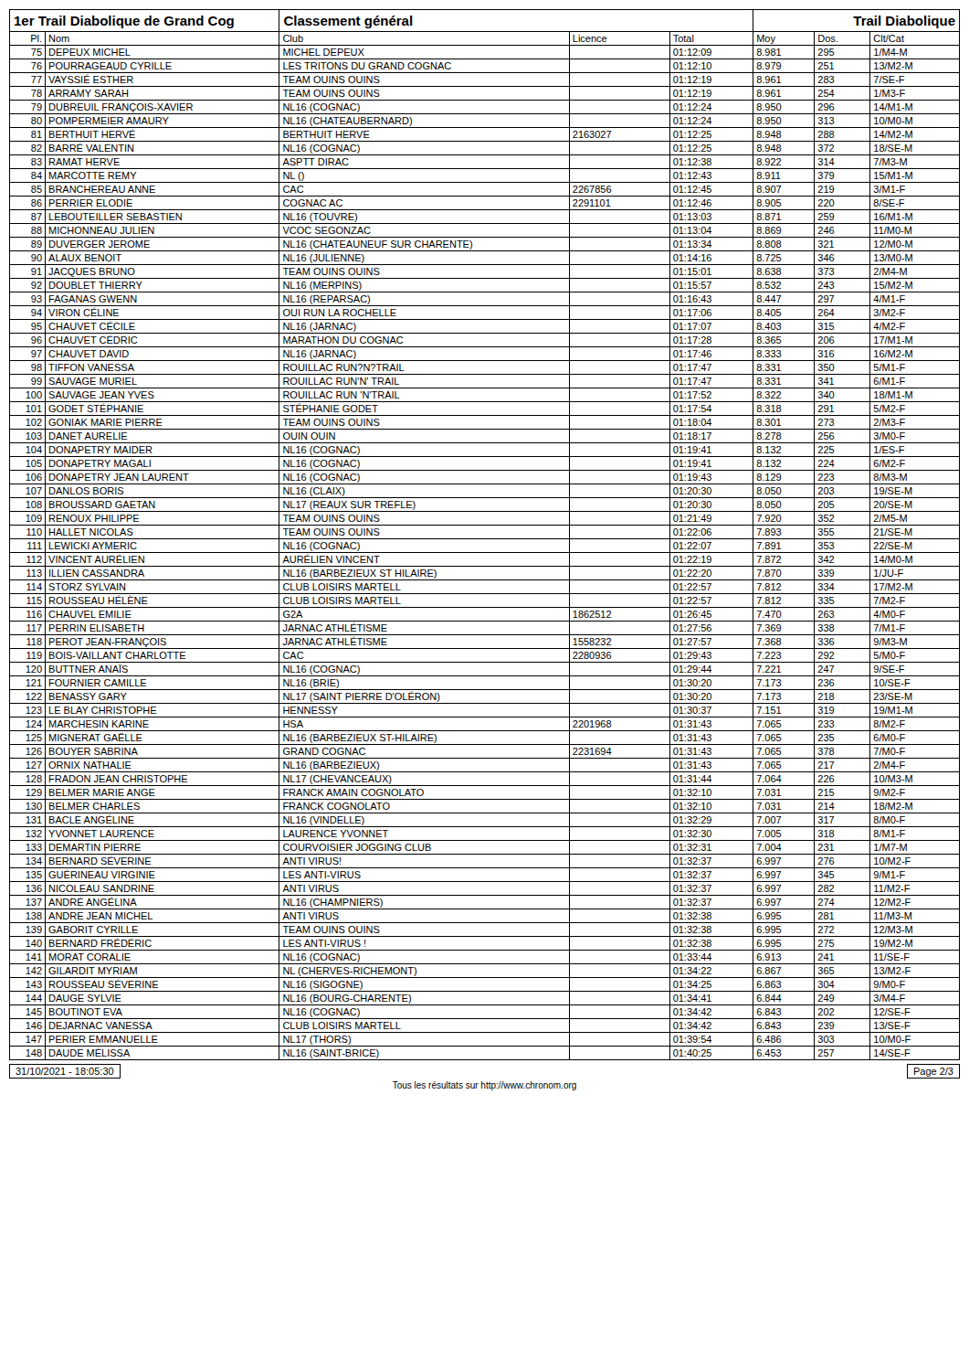| 1er Trail Diabolique de Grand Cog | Classement général | Trail Diabolique |
| --- | --- | --- |
| Pl. | Nom | Club | Licence | Total | Moy | Dos. | Clt/Cat |
| 75 | DEPEUX MICHEL | MICHEL DEPEUX | | 01:12:09 | 8.981 | 295 | 1/M4-M |
| 76 | POURRAGEAUD CYRILLE | LES TRITONS DU GRAND COGNAC | | 01:12:10 | 8.979 | 251 | 13/M2-M |
| 77 | VAYSSIÉ ESTHER | TEAM OUINS OUINS | | 01:12:19 | 8.961 | 283 | 7/SE-F |
| 78 | ARRAMY SARAH | TEAM OUINS OUINS | | 01:12:19 | 8.961 | 254 | 1/M3-F |
| 79 | DUBREUIL FRANÇOIS-XAVIER | NL16 (COGNAC) | | 01:12:24 | 8.950 | 296 | 14/M1-M |
| 80 | POMPERMEIER AMAURY | NL16 (CHATEAUBERNARD) | | 01:12:24 | 8.950 | 313 | 10/M0-M |
| 81 | BERTHUIT HERVÉ | BERTHUIT HERVE | 2163027 | 01:12:25 | 8.948 | 288 | 14/M2-M |
| 82 | BARRÉ VALENTIN | NL16 (COGNAC) | | 01:12:25 | 8.948 | 372 | 18/SE-M |
| 83 | RAMAT HERVE | ASPTT DIRAC | | 01:12:38 | 8.922 | 314 | 7/M3-M |
| 84 | MARCOTTE REMY | NL () | | 01:12:43 | 8.911 | 379 | 15/M1-M |
| 85 | BRANCHEREAU ANNE | CAC | 2267856 | 01:12:45 | 8.907 | 219 | 3/M1-F |
| 86 | PERRIER ELODIE | COGNAC AC | 2291101 | 01:12:46 | 8.905 | 220 | 8/SE-F |
| 87 | LEBOUTEILLER SEBASTIEN | NL16 (TOUVRE) | | 01:13:03 | 8.871 | 259 | 16/M1-M |
| 88 | MICHONNEAU JULIEN | VCOC SEGONZAC | | 01:13:04 | 8.869 | 246 | 11/M0-M |
| 89 | DUVERGER JEROME | NL16 (CHATEAUNEUF SUR CHARENTE) | | 01:13:34 | 8.808 | 321 | 12/M0-M |
| 90 | ALAUX BENOIT | NL16 (JULIENNE) | | 01:14:16 | 8.725 | 346 | 13/M0-M |
| 91 | JACQUES BRUNO | TEAM OUINS OUINS | | 01:15:01 | 8.638 | 373 | 2/M4-M |
| 92 | DOUBLET THIERRY | NL16 (MERPINS) | | 01:15:57 | 8.532 | 243 | 15/M2-M |
| 93 | FAGANAS GWENN | NL16 (REPARSAC) | | 01:16:43 | 8.447 | 297 | 4/M1-F |
| 94 | VIRON CÉLINE | OUI RUN LA ROCHELLE | | 01:17:06 | 8.405 | 264 | 3/M2-F |
| 95 | CHAUVET CÉCILE | NL16 (JARNAC) | | 01:17:07 | 8.403 | 315 | 4/M2-F |
| 96 | CHAUVET CÉDRIC | MARATHON DU COGNAC | | 01:17:28 | 8.365 | 206 | 17/M1-M |
| 97 | CHAUVET DAVID | NL16 (JARNAC) | | 01:17:46 | 8.333 | 316 | 16/M2-M |
| 98 | TIFFON VANESSA | ROUILLAC RUN?N?TRAIL | | 01:17:47 | 8.331 | 350 | 5/M1-F |
| 99 | SAUVAGE MURIEL | ROUILLAC RUN'N' TRAIL | | 01:17:47 | 8.331 | 341 | 6/M1-F |
| 100 | SAUVAGE JEAN YVES | ROUILLAC RUN 'N'TRAIL | | 01:17:52 | 8.322 | 340 | 18/M1-M |
| 101 | GODET STÉPHANIE | STÉPHANIE GODET | | 01:17:54 | 8.318 | 291 | 5/M2-F |
| 102 | GONIAK MARIE PIERRE | TEAM OUINS OUINS | | 01:18:04 | 8.301 | 273 | 2/M3-F |
| 103 | DANET AURELIE | OUIN OUIN | | 01:18:17 | 8.278 | 256 | 3/M0-F |
| 104 | DONAPETRY MAIDER | NL16 (COGNAC) | | 01:19:41 | 8.132 | 225 | 1/ES-F |
| 105 | DONAPETRY MAGALI | NL16 (COGNAC) | | 01:19:41 | 8.132 | 224 | 6/M2-F |
| 106 | DONAPETRY JEAN LAURENT | NL16 (COGNAC) | | 01:19:43 | 8.129 | 223 | 8/M3-M |
| 107 | DANLOS BORIS | NL16 (CLAIX) | | 01:20:30 | 8.050 | 203 | 19/SE-M |
| 108 | BROUSSARD GAETAN | NL17 (REAUX SUR TREFLE) | | 01:20:30 | 8.050 | 205 | 20/SE-M |
| 109 | RENOUX PHILIPPE | TEAM OUINS OUINS | | 01:21:49 | 7.920 | 352 | 2/M5-M |
| 110 | HALLET NICOLAS | TEAM OUINS OUINS | | 01:22:06 | 7.893 | 355 | 21/SE-M |
| 111 | LEWICKI AYMERIC | NL16 (COGNAC) | | 01:22:07 | 7.891 | 353 | 22/SE-M |
| 112 | VINCENT AURÉLIEN | AURÉLIEN VINCENT | | 01:22:19 | 7.872 | 342 | 14/M0-M |
| 113 | ILLIEN CASSANDRA | NL16 (BARBEZIEUX ST HILAIRE) | | 01:22:20 | 7.870 | 339 | 1/JU-F |
| 114 | STORZ SYLVAIN | CLUB LOISIRS MARTELL | | 01:22:57 | 7.812 | 334 | 17/M2-M |
| 115 | ROUSSEAU HÉLÈNE | CLUB LOISIRS MARTELL | | 01:22:57 | 7.812 | 335 | 7/M2-F |
| 116 | CHAUVEL EMILIE | G2A | 1862512 | 01:26:45 | 7.470 | 263 | 4/M0-F |
| 117 | PERRIN ELISABETH | JARNAC ATHLÉTISME | | 01:27:56 | 7.369 | 338 | 7/M1-F |
| 118 | PEROT JEAN-FRANÇOIS | JARNAC ATHLÉTISME | 1558232 | 01:27:57 | 7.368 | 336 | 9/M3-M |
| 119 | BOIS-VAILLANT CHARLOTTE | CAC | 2280936 | 01:29:43 | 7.223 | 292 | 5/M0-F |
| 120 | BUTTNER ANAÏS | NL16 (COGNAC) | | 01:29:44 | 7.221 | 247 | 9/SE-F |
| 121 | FOURNIER CAMILLE | NL16 (BRIE) | | 01:30:20 | 7.173 | 236 | 10/SE-F |
| 122 | BENASSY GARY | NL17 (SAINT PIERRE D'OLÉRON) | | 01:30:20 | 7.173 | 218 | 23/SE-M |
| 123 | LE BLAY CHRISTOPHE | HENNESSY | | 01:30:37 | 7.151 | 319 | 19/M1-M |
| 124 | MARCHESIN KARINE | HSA | 2201968 | 01:31:43 | 7.065 | 233 | 8/M2-F |
| 125 | MIGNERAT GAËLLE | NL16 (BARBEZIEUX ST-HILAIRE) | | 01:31:43 | 7.065 | 235 | 6/M0-F |
| 126 | BOUYER SABRINA | GRAND COGNAC | 2231694 | 01:31:43 | 7.065 | 378 | 7/M0-F |
| 127 | ORNIX NATHALIE | NL16 (BARBEZIEUX) | | 01:31:43 | 7.065 | 217 | 2/M4-F |
| 128 | FRADON JEAN CHRISTOPHE | NL17 (CHEVANCEAUX) | | 01:31:44 | 7.064 | 226 | 10/M3-M |
| 129 | BELMER MARIE ANGE | FRANCK AMAIN COGNOLATO | | 01:32:10 | 7.031 | 215 | 9/M2-F |
| 130 | BELMER CHARLES | FRANCK COGNOLATO | | 01:32:10 | 7.031 | 214 | 18/M2-M |
| 131 | BACLE ANGÉLINE | NL16 (VINDELLE) | | 01:32:29 | 7.007 | 317 | 8/M0-F |
| 132 | YVONNET LAURENCE | LAURENCE YVONNET | | 01:32:30 | 7.005 | 318 | 8/M1-F |
| 133 | DEMARTIN PIERRE | COURVOISIER JOGGING CLUB | | 01:32:31 | 7.004 | 231 | 1/M7-M |
| 134 | BERNARD SÉVERINE | ANTI VIRUS! | | 01:32:37 | 6.997 | 276 | 10/M2-F |
| 135 | GUÉRINEAU VIRGINIE | LES ANTI-VIRUS | | 01:32:37 | 6.997 | 345 | 9/M1-F |
| 136 | NICOLEAU SANDRINE | ANTI VIRUS | | 01:32:37 | 6.997 | 282 | 11/M2-F |
| 137 | ANDRÉ ANGÉLINA | NL16 (CHAMPNIERS) | | 01:32:37 | 6.997 | 274 | 12/M2-F |
| 138 | ANDRE JEAN MICHEL | ANTI VIRUS | | 01:32:38 | 6.995 | 281 | 11/M3-M |
| 139 | GABORIT CYRILLE | TEAM OUINS OUINS | | 01:32:38 | 6.995 | 272 | 12/M3-M |
| 140 | BERNARD FRÉDÉRIC | LES ANTI-VIRUS ! | | 01:32:38 | 6.995 | 275 | 19/M2-M |
| 141 | MORAT CORALIE | NL16 (COGNAC) | | 01:33:44 | 6.913 | 241 | 11/SE-F |
| 142 | GILARDIT MYRIAM | NL (CHERVES-RICHEMONT) | | 01:34:22 | 6.867 | 365 | 13/M2-F |
| 143 | ROUSSEAU SÉVERINE | NL16 (SIGOGNE) | | 01:34:25 | 6.863 | 304 | 9/M0-F |
| 144 | DAUGE SYLVIE | NL16 (BOURG-CHARENTE) | | 01:34:41 | 6.844 | 249 | 3/M4-F |
| 145 | BOUTINOT EVA | NL16 (COGNAC) | | 01:34:42 | 6.843 | 202 | 12/SE-F |
| 146 | DEJARNAC VANESSA | CLUB LOISIRS MARTELL | | 01:34:42 | 6.843 | 239 | 13/SE-F |
| 147 | PERIER EMMANUELLE | NL17 (THORS) | | 01:39:54 | 6.486 | 303 | 10/M0-F |
| 148 | DAUDE MÉLISSA | NL16 (SAINT-BRICE) | | 01:40:25 | 6.453 | 257 | 14/SE-F |
31/10/2021 - 18:05:30
Page 2/3
Tous les résultats sur http://www.chronom.org